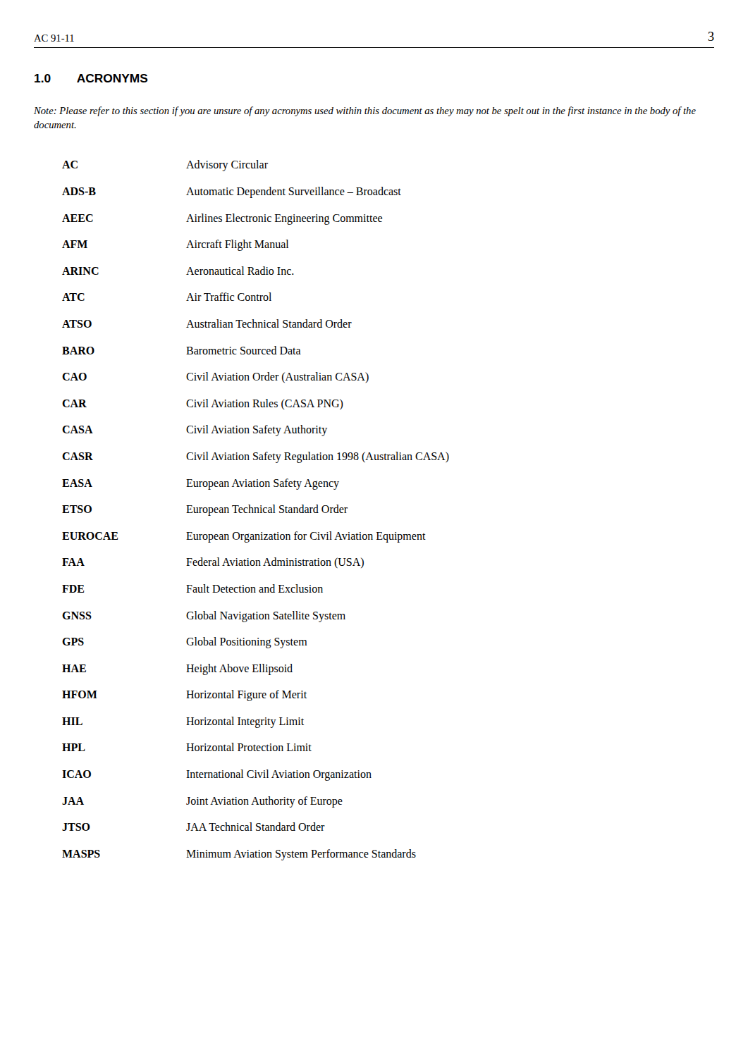AC 91-11 3
1.0 ACRONYMS
Note: Please refer to this section if you are unsure of any acronyms used within this document as they may not be spelt out in the first instance in the body of the document.
AC
Advisory Circular
ADS-B
Automatic Dependent Surveillance – Broadcast
AEEC
Airlines Electronic Engineering Committee
AFM
Aircraft Flight Manual
ARINC
Aeronautical Radio Inc.
ATC
Air Traffic Control
ATSO
Australian Technical Standard Order
BARO
Barometric Sourced Data
CAO
Civil Aviation Order (Australian CASA)
CAR
Civil Aviation Rules (CASA PNG)
CASA
Civil Aviation Safety Authority
CASR
Civil Aviation Safety Regulation 1998 (Australian CASA)
EASA
European Aviation Safety Agency
ETSO
European Technical Standard Order
EUROCAE
European Organization for Civil Aviation Equipment
FAA
Federal Aviation Administration (USA)
FDE
Fault Detection and Exclusion
GNSS
Global Navigation Satellite System
GPS
Global Positioning System
HAE
Height Above Ellipsoid
HFOM
Horizontal Figure of Merit
HIL
Horizontal Integrity Limit
HPL
Horizontal Protection Limit
ICAO
International Civil Aviation Organization
JAA
Joint Aviation Authority of Europe
JTSO
JAA Technical Standard Order
MASPS
Minimum Aviation System Performance Standards